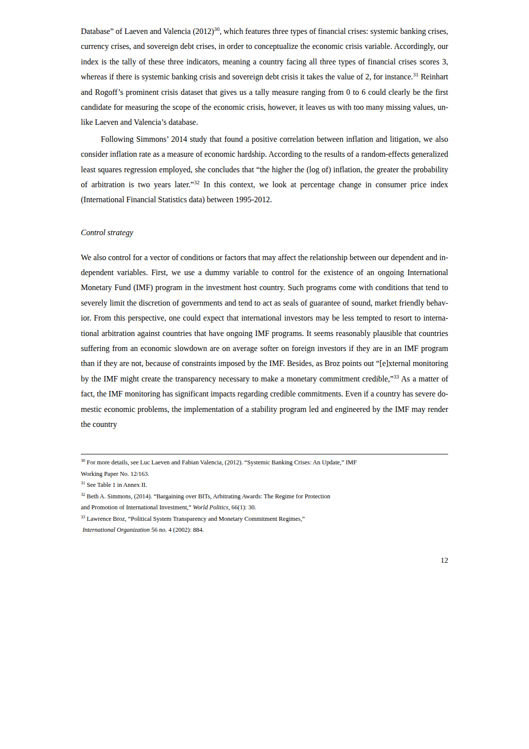Database” of Laeven and Valencia (2012)30, which features three types of financial crises: systemic banking crises, currency crises, and sovereign debt crises, in order to conceptualize the economic crisis variable. Accordingly, our index is the tally of these three indicators, meaning a country facing all three types of financial crises scores 3, whereas if there is systemic banking crisis and sovereign debt crisis it takes the value of 2, for instance.31 Reinhart and Rogoff’s prominent crisis dataset that gives us a tally measure ranging from 0 to 6 could clearly be the first candidate for measuring the scope of the economic crisis, however, it leaves us with too many missing values, unlike Laeven and Valencia’s database.
Following Simmons’ 2014 study that found a positive correlation between inflation and litigation, we also consider inflation rate as a measure of economic hardship. According to the results of a random-effects generalized least squares regression employed, she concludes that “the higher the (log of) inflation, the greater the probability of arbitration is two years later.”32 In this context, we look at percentage change in consumer price index (International Financial Statistics data) between 1995-2012.
Control strategy
We also control for a vector of conditions or factors that may affect the relationship between our dependent and independent variables. First, we use a dummy variable to control for the existence of an ongoing International Monetary Fund (IMF) program in the investment host country. Such programs come with conditions that tend to severely limit the discretion of governments and tend to act as seals of guarantee of sound, market friendly behavior. From this perspective, one could expect that international investors may be less tempted to resort to international arbitration against countries that have ongoing IMF programs. It seems reasonably plausible that countries suffering from an economic slowdown are on average softer on foreign investors if they are in an IMF program than if they are not, because of constraints imposed by the IMF. Besides, as Broz points out “[e]xternal monitoring by the IMF might create the transparency necessary to make a monetary commitment credible,”33 As a matter of fact, the IMF monitoring has significant impacts regarding credible commitments. Even if a country has severe domestic economic problems, the implementation of a stability program led and engineered by the IMF may render the country
30 For more details, see Luc Laeven and Fabian Valencia, (2012). “Systemic Banking Crises: An Update,” IMF
Working Paper No. 12/163.
31 See Table 1 in Annex II.
32 Beth A. Simmons, (2014). “Bargaining over BITs, Arbitrating Awards: The Regime for Protection
and Promotion of International Investment,” World Politics, 66(1): 30.
33 Lawrence Broz, “Political System Transparency and Monetary Commitment Regimes,”
International Organization 56 no. 4 (2002): 884.
12